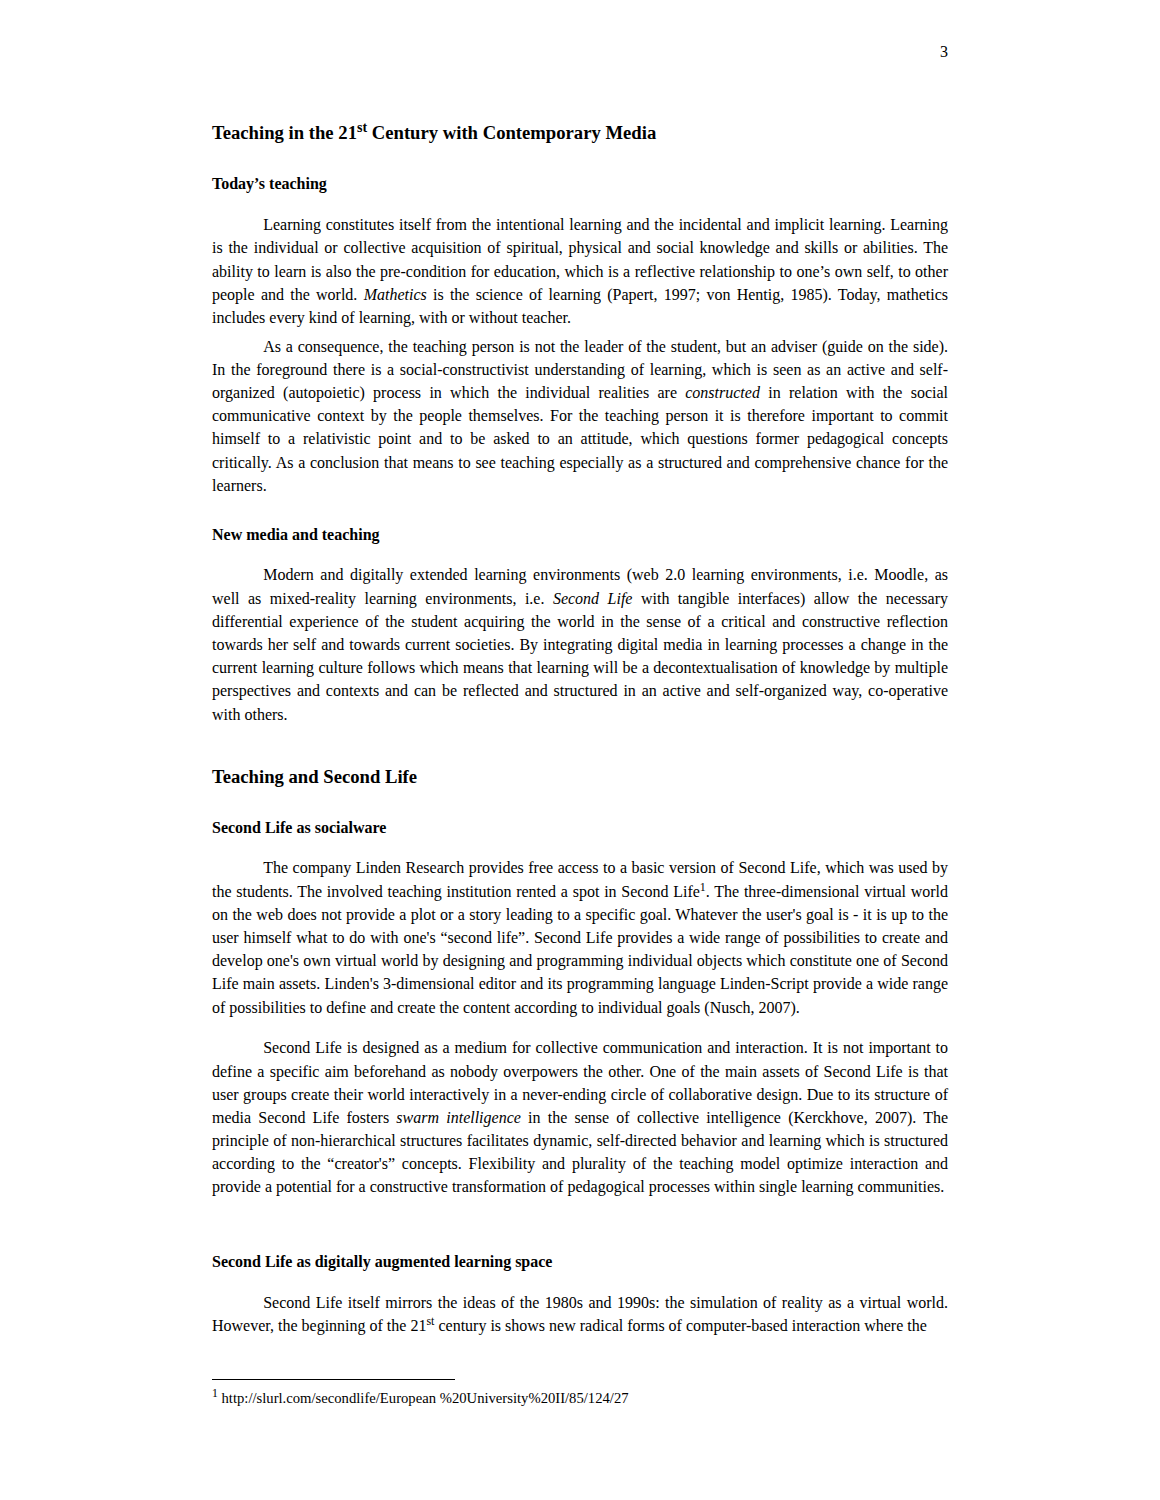3
Teaching in the 21st Century with Contemporary Media
Today’s teaching
Learning constitutes itself from the intentional learning and the incidental and implicit learning. Learning is the individual or collective acquisition of spiritual, physical and social knowledge and skills or abilities. The ability to learn is also the pre-condition for education, which is a reflective relationship to one’s own self, to other people and the world. Mathetics is the science of learning (Papert, 1997; von Hentig, 1985). Today, mathetics includes every kind of learning, with or without teacher.
As a consequence, the teaching person is not the leader of the student, but an adviser (guide on the side). In the foreground there is a social-constructivist understanding of learning, which is seen as an active and self-organized (autopoietic) process in which the individual realities are constructed in relation with the social communicative context by the people themselves. For the teaching person it is therefore important to commit himself to a relativistic point and to be asked to an attitude, which questions former pedagogical concepts critically. As a conclusion that means to see teaching especially as a structured and comprehensive chance for the learners.
New media and teaching
Modern and digitally extended learning environments (web 2.0 learning environments, i.e. Moodle, as well as mixed-reality learning environments, i.e. Second Life with tangible interfaces) allow the necessary differential experience of the student acquiring the world in the sense of a critical and constructive reflection towards her self and towards current societies. By integrating digital media in learning processes a change in the current learning culture follows which means that learning will be a decontextualisation of knowledge by multiple perspectives and contexts and can be reflected and structured in an active and self-organized way, co-operative with others.
Teaching and Second Life
Second Life as socialware
The company Linden Research provides free access to a basic version of Second Life, which was used by the students. The involved teaching institution rented a spot in Second Life1. The three-dimensional virtual world on the web does not provide a plot or a story leading to a specific goal. Whatever the user's goal is - it is up to the user himself what to do with one's “second life”. Second Life provides a wide range of possibilities to create and develop one's own virtual world by designing and programming individual objects which constitute one of Second Life main assets. Linden's 3-dimensional editor and its programming language Linden-Script provide a wide range of possibilities to define and create the content according to individual goals (Nusch, 2007).
Second Life is designed as a medium for collective communication and interaction. It is not important to define a specific aim beforehand as nobody overpowers the other. One of the main assets of Second Life is that user groups create their world interactively in a never-ending circle of collaborative design. Due to its structure of media Second Life fosters swarm intelligence in the sense of collective intelligence (Kerckhove, 2007). The principle of non-hierarchical structures facilitates dynamic, self-directed behavior and learning which is structured according to the “creator's” concepts. Flexibility and plurality of the teaching model optimize interaction and provide a potential for a constructive transformation of pedagogical processes within single learning communities.
Second Life as digitally augmented learning space
Second Life itself mirrors the ideas of the 1980s and 1990s: the simulation of reality as a virtual world. However, the beginning of the 21st century is shows new radical forms of computer-based interaction where the
1 http://slurl.com/secondlife/European %20University%20II/85/124/27